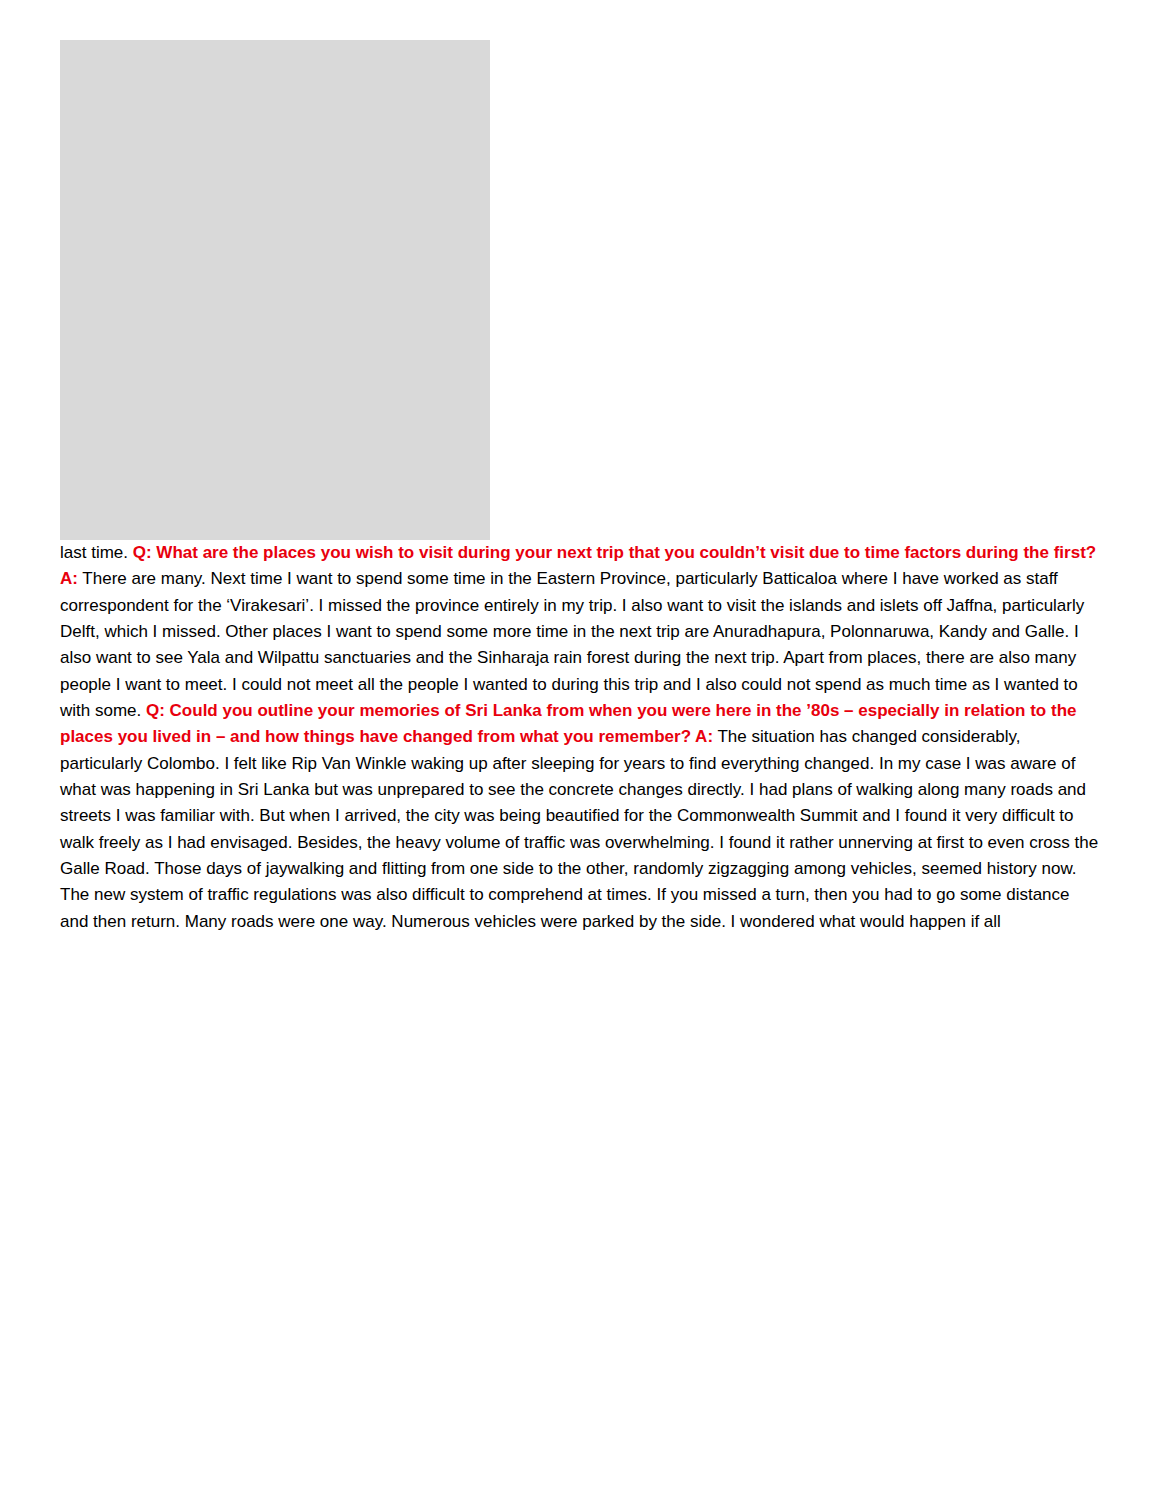last time. Q: What are the places you wish to visit during your next trip that you couldn’t visit due to time factors during the first? A: There are many. Next time I want to spend some time in the Eastern Province, particularly Batticaloa where I have worked as staff correspondent for the ‘Virakesari’. I missed the province entirely in my trip. I also want to visit the islands and islets off Jaffna, particularly Delft, which I missed. Other places I want to spend some more time in the next trip are Anuradhapura, Polonnaruwa, Kandy and Galle. I also want to see Yala and Wilpattu sanctuaries and the Sinharaja rain forest during the next trip. Apart from places, there are also many people I want to meet. I could not meet all the people I wanted to during this trip and I also could not spend as much time as I wanted to with some. Q: Could you outline your memories of Sri Lanka from when you were here in the ’80s – especially in relation to the places you lived in – and how things have changed from what you remember? A: The situation has changed considerably, particularly Colombo. I felt like Rip Van Winkle waking up after sleeping for years to find everything changed. In my case I was aware of what was happening in Sri Lanka but was unprepared to see the concrete changes directly. I had plans of walking along many roads and streets I was familiar with. But when I arrived, the city was being beautified for the Commonwealth Summit and I found it very difficult to walk freely as I had envisaged. Besides, the heavy volume of traffic was overwhelming. I found it rather unnerving at first to even cross the Galle Road. Those days of jaywalking and flitting from one side to the other, randomly zigzagging among vehicles, seemed history now. The new system of traffic regulations was also difficult to comprehend at times. If you missed a turn, then you had to go some distance and then return. Many roads were one way. Numerous vehicles were parked by the side. I wondered what would happen if all